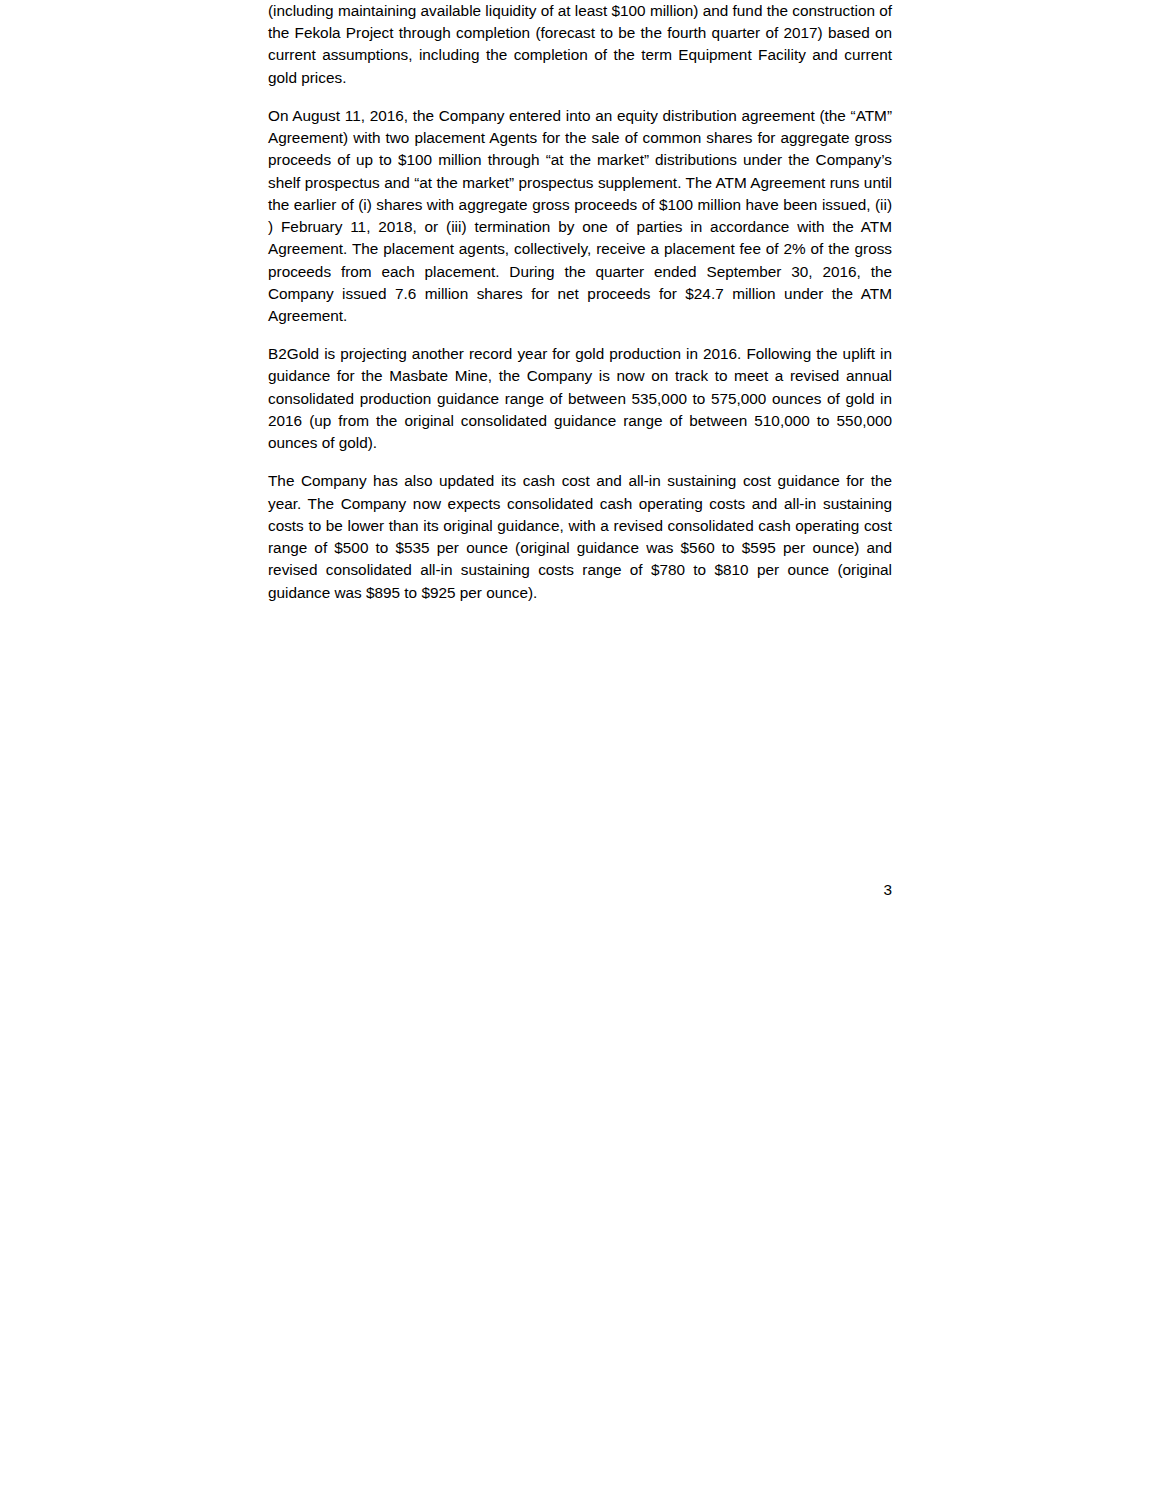(including maintaining available liquidity of at least $100 million) and fund the construction of the Fekola Project through completion (forecast to be the fourth quarter of 2017) based on current assumptions, including the completion of the term Equipment Facility and current gold prices.
On August 11, 2016, the Company entered into an equity distribution agreement (the “ATM” Agreement) with two placement Agents for the sale of common shares for aggregate gross proceeds of up to $100 million through “at the market” distributions under the Company’s shelf prospectus and “at the market” prospectus supplement. The ATM Agreement runs until the earlier of (i) shares with aggregate gross proceeds of $100 million have been issued, (ii) ) February 11, 2018, or (iii) termination by one of parties in accordance with the ATM Agreement. The placement agents, collectively, receive a placement fee of 2% of the gross proceeds from each placement. During the quarter ended September 30, 2016, the Company issued 7.6 million shares for net proceeds for $24.7 million under the ATM Agreement.
B2Gold is projecting another record year for gold production in 2016. Following the uplift in guidance for the Masbate Mine, the Company is now on track to meet a revised annual consolidated production guidance range of between 535,000 to 575,000 ounces of gold in 2016 (up from the original consolidated guidance range of between 510,000 to 550,000 ounces of gold).
The Company has also updated its cash cost and all-in sustaining cost guidance for the year. The Company now expects consolidated cash operating costs and all-in sustaining costs to be lower than its original guidance, with a revised consolidated cash operating cost range of $500 to $535 per ounce (original guidance was $560 to $595 per ounce) and revised consolidated all-in sustaining costs range of $780 to $810 per ounce (original guidance was $895 to $925 per ounce).
3